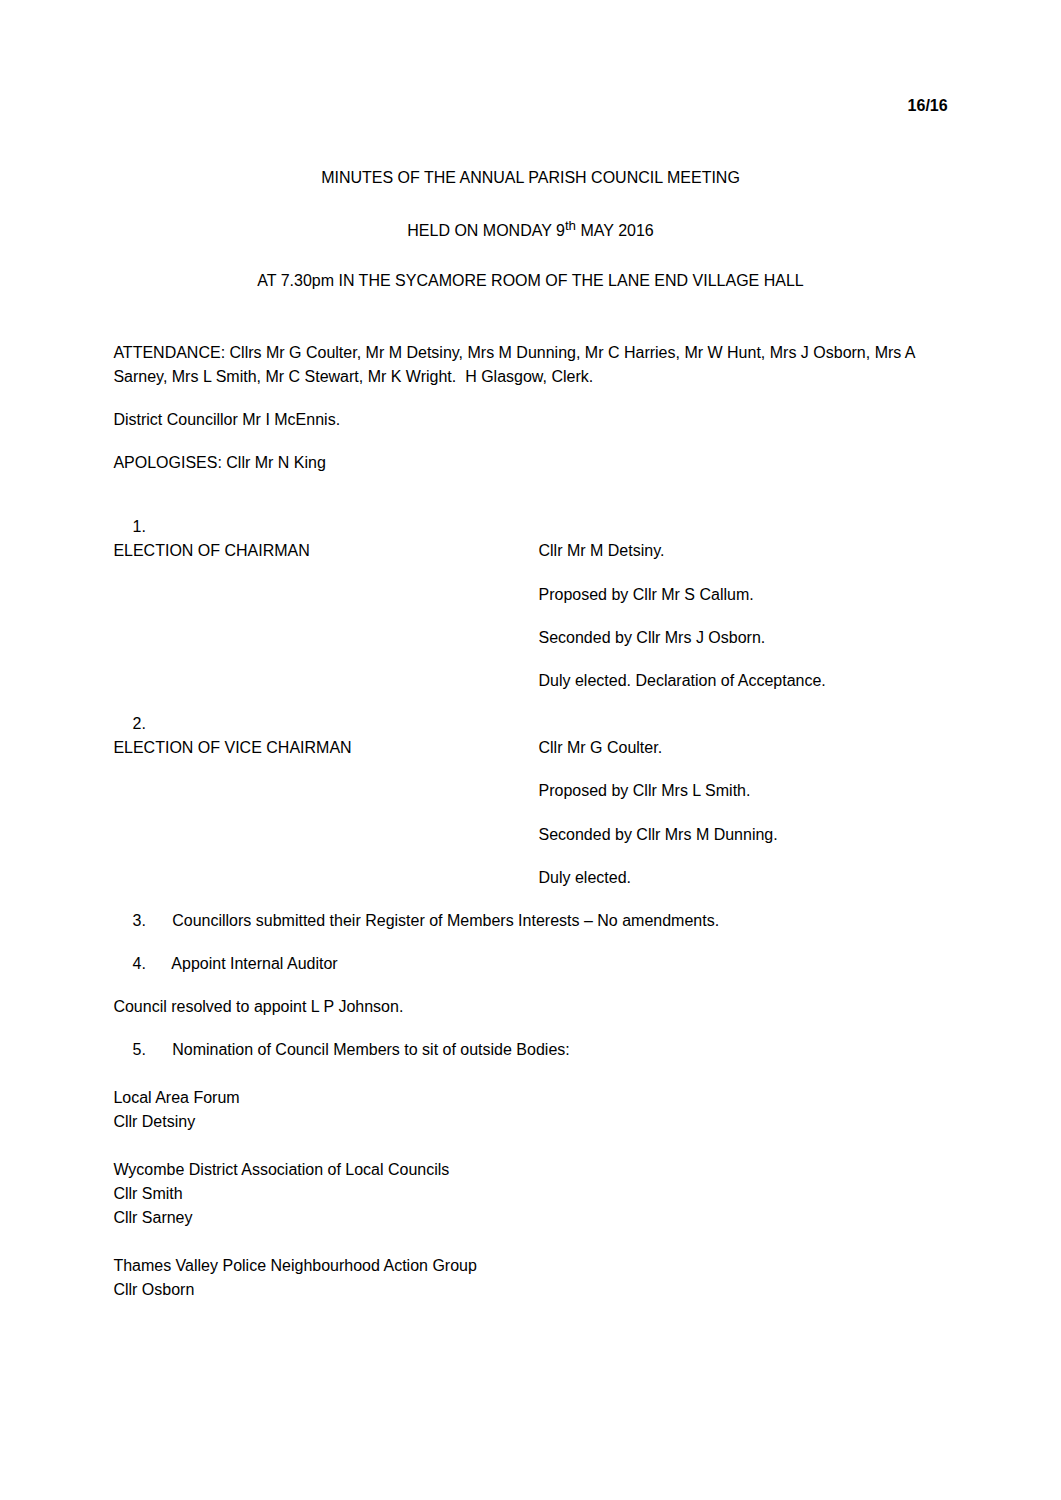16/16
MINUTES OF THE ANNUAL PARISH COUNCIL MEETING
HELD ON MONDAY 9th MAY 2016
AT 7.30pm IN THE SYCAMORE ROOM OF THE LANE END VILLAGE HALL
ATTENDANCE: Cllrs Mr G Coulter, Mr M Detsiny, Mrs M Dunning, Mr C Harries, Mr W Hunt, Mrs J Osborn, Mrs A Sarney, Mrs L Smith, Mr C Stewart, Mr K Wright. H Glasgow, Clerk.
District Councillor Mr I McEnnis.
APOLOGISES: Cllr Mr N King
ELECTION OF CHAIRMAN
Cllr Mr M Detsiny.
Proposed by Cllr Mr S Callum.
Seconded by Cllr Mrs J Osborn.
Duly elected. Declaration of Acceptance.
ELECTION OF VICE CHAIRMAN
Cllr Mr G Coulter.
Proposed by Cllr Mrs L Smith.
Seconded by Cllr Mrs M Dunning.
Duly elected.
Councillors submitted their Register of Members Interests – No amendments.
Appoint Internal Auditor
Council resolved to appoint L P Johnson.
Nomination of Council Members to sit of outside Bodies:
Local Area Forum
Cllr Detsiny
Wycombe District Association of Local Councils
Cllr Smith
Cllr Sarney
Thames Valley Police Neighbourhood Action Group
Cllr Osborn